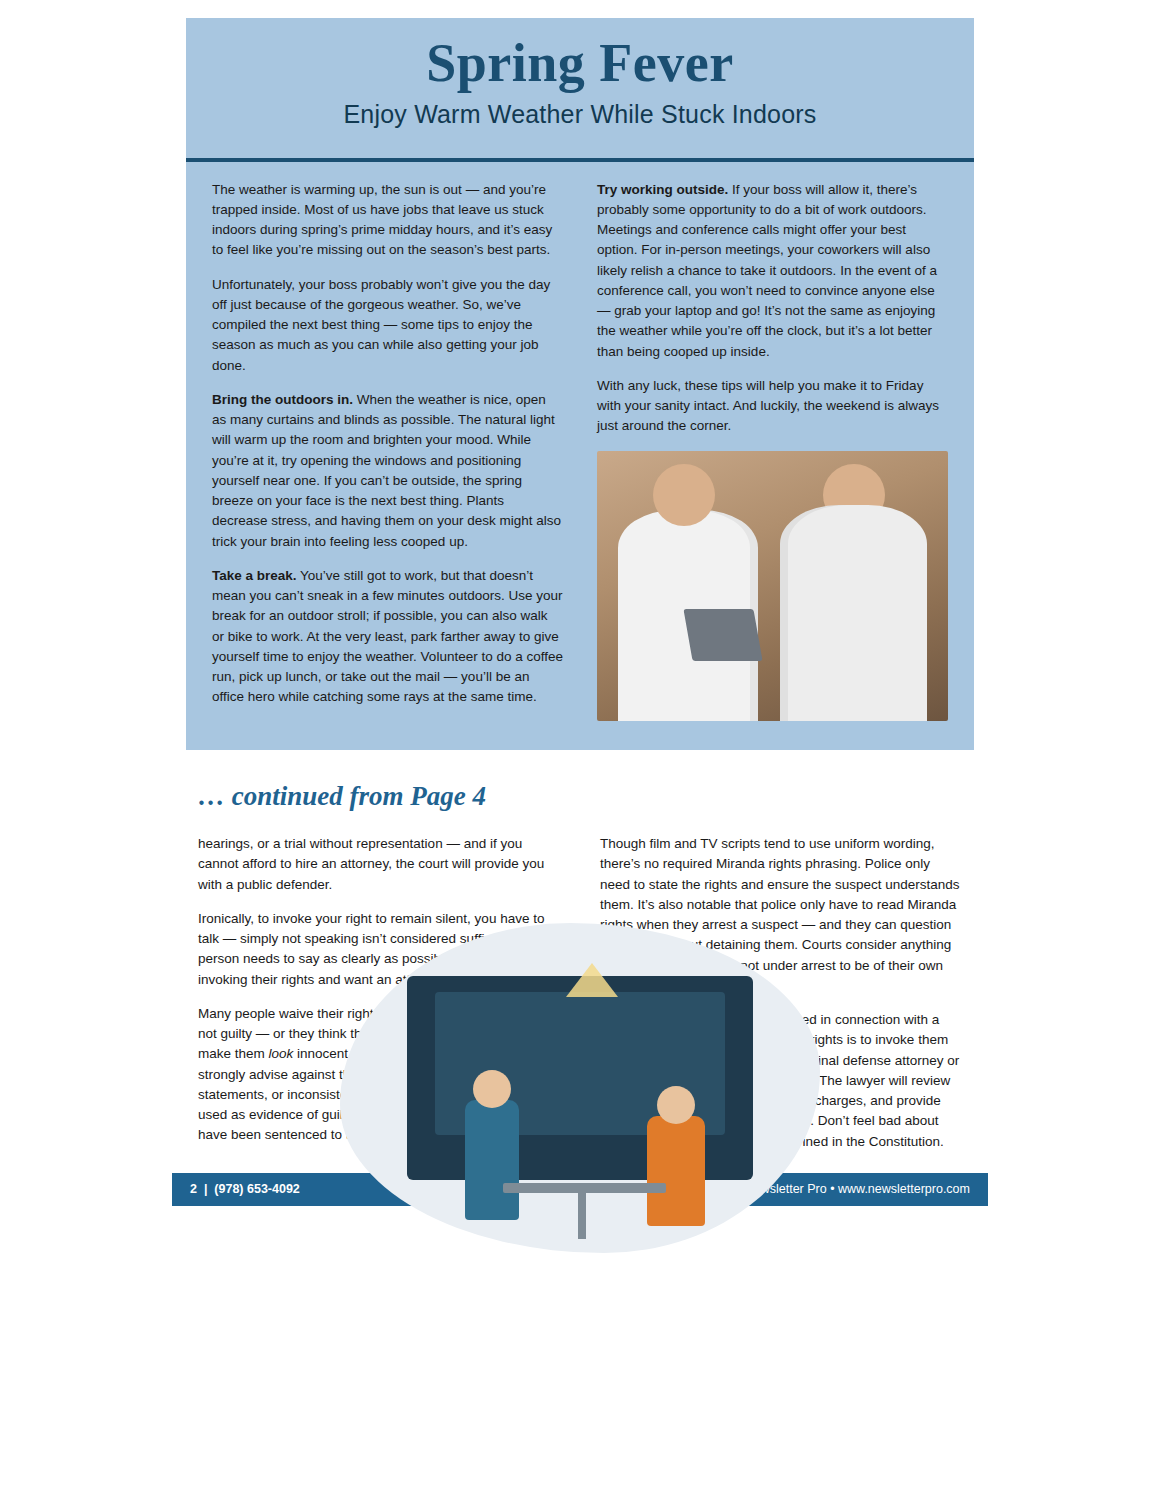Spring Fever
Enjoy Warm Weather While Stuck Indoors
The weather is warming up, the sun is out — and you’re trapped inside. Most of us have jobs that leave us stuck indoors during spring’s prime midday hours, and it’s easy to feel like you’re missing out on the season’s best parts.
Unfortunately, your boss probably won’t give you the day off just because of the gorgeous weather. So, we’ve compiled the next best thing — some tips to enjoy the season as much as you can while also getting your job done.
Bring the outdoors in. When the weather is nice, open as many curtains and blinds as possible. The natural light will warm up the room and brighten your mood. While you’re at it, try opening the windows and positioning yourself near one. If you can’t be outside, the spring breeze on your face is the next best thing. Plants decrease stress, and having them on your desk might also trick your brain into feeling less cooped up.
Take a break. You’ve still got to work, but that doesn’t mean you can’t sneak in a few minutes outdoors. Use your break for an outdoor stroll; if possible, you can also walk or bike to work. At the very least, park farther away to give yourself time to enjoy the weather. Volunteer to do a coffee run, pick up lunch, or take out the mail — you’ll be an office hero while catching some rays at the same time.
Try working outside. If your boss will allow it, there’s probably some opportunity to do a bit of work outdoors. Meetings and conference calls might offer your best option. For in-person meetings, your coworkers will also likely relish a chance to take it outdoors. In the event of a conference call, you won’t need to convince anyone else — grab your laptop and go! It’s not the same as enjoying the weather while you’re off the clock, but it’s a lot better than being cooped up inside.
With any luck, these tips will help you make it to Friday with your sanity intact. And luckily, the weekend is always just around the corner.
… continued from Page 4
hearings, or a trial without representation — and if you cannot afford to hire an attorney, the court will provide you with a public defender.
Ironically, to invoke your right to remain silent, you have to talk — simply not speaking isn’t considered sufficient. A person needs to say as clearly as possible that they are invoking their rights and want an attorney.
Many people waive their rights because they know they’re not guilty — or they think that speaking with the police will make them look innocent. Criminal defense attorneys strongly advise against this. Body language, off-handed statements, or inconsistent recounting of events can be used as evidence of guilt. And sadly, many innocent people have been sentenced to time in prison.
Though film and TV scripts tend to use uniform wording, there’s no required Miranda rights phrasing. Police only need to state the rights and ensure the suspect understands them. It’s also notable that police only have to read Miranda rights when they arrest a suspect — and they can question someone without detaining them. Courts consider anything the suspect says when not under arrest to be of their own free will.
If you’re ever arrested or questioned in connection with a crime, the best way to protect your rights is to invoke them right away. Hire an experienced criminal defense attorney or ask the court to appoint one for you. The lawyer will review your case, help you understand the charges, and provide expert guidance on your next steps. Don’t feel bad about doing so — these rights are enshrined in the Constitution. They’re just that important.
2 | (978) 653-4092
Published by Newsletter Pro • www.newsletterpro.com